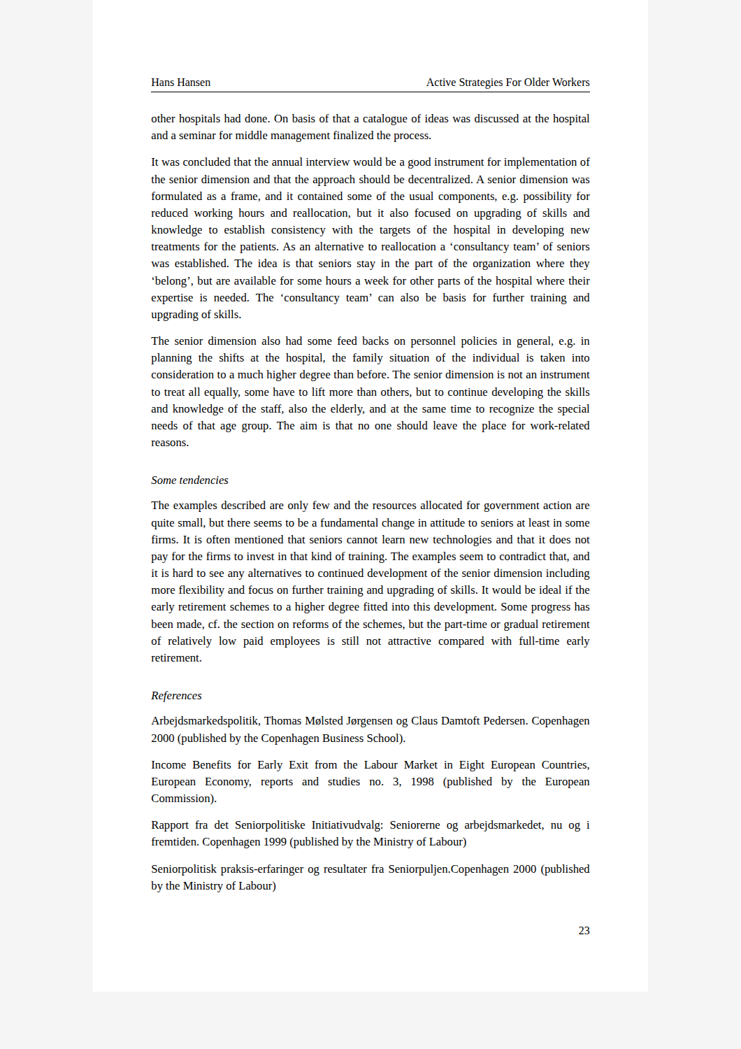Hans Hansen Active Strategies For Older Workers
other hospitals had done. On basis of that a catalogue of ideas was discussed at the hospital and a seminar for middle management finalized the process.
It was concluded that the annual interview would be a good instrument for implementation of the senior dimension and that the approach should be decentralized. A senior dimension was formulated as a frame, and it contained some of the usual components, e.g. possibility for reduced working hours and reallocation, but it also focused on upgrading of skills and knowledge to establish consistency with the targets of the hospital in developing new treatments for the patients. As an alternative to reallocation a ‘consultancy team’ of seniors was established. The idea is that seniors stay in the part of the organization where they ‘belong’, but are available for some hours a week for other parts of the hospital where their expertise is needed. The ‘consultancy team’ can also be basis for further training and upgrading of skills.
The senior dimension also had some feed backs on personnel policies in general, e.g. in planning the shifts at the hospital, the family situation of the individual is taken into consideration to a much higher degree than before. The senior dimension is not an instrument to treat all equally, some have to lift more than others, but to continue developing the skills and knowledge of the staff, also the elderly, and at the same time to recognize the special needs of that age group. The aim is that no one should leave the place for work-related reasons.
Some tendencies
The examples described are only few and the resources allocated for government action are quite small, but there seems to be a fundamental change in attitude to seniors at least in some firms. It is often mentioned that seniors cannot learn new technologies and that it does not pay for the firms to invest in that kind of training. The examples seem to contradict that, and it is hard to see any alternatives to continued development of the senior dimension including more flexibility and focus on further training and upgrading of skills. It would be ideal if the early retirement schemes to a higher degree fitted into this development. Some progress has been made, cf. the section on reforms of the schemes, but the part-time or gradual retirement of relatively low paid employees is still not attractive compared with full-time early retirement.
References
Arbejdsmarkedspolitik, Thomas Mølsted Jørgensen og Claus Damtoft Pedersen. Copenhagen 2000 (published by the Copenhagen Business School).
Income Benefits for Early Exit from the Labour Market in Eight European Countries, European Economy, reports and studies no. 3, 1998 (published by the European Commission).
Rapport fra det Seniorpolitiske Initiativudvalg: Seniorerne og arbejdsmarkedet, nu og i fremtiden. Copenhagen 1999 (published by the Ministry of Labour)
Seniorpolitisk praksis-erfaringer og resultater fra Seniorpuljen.Copenhagen 2000 (published by the Ministry of Labour)
23